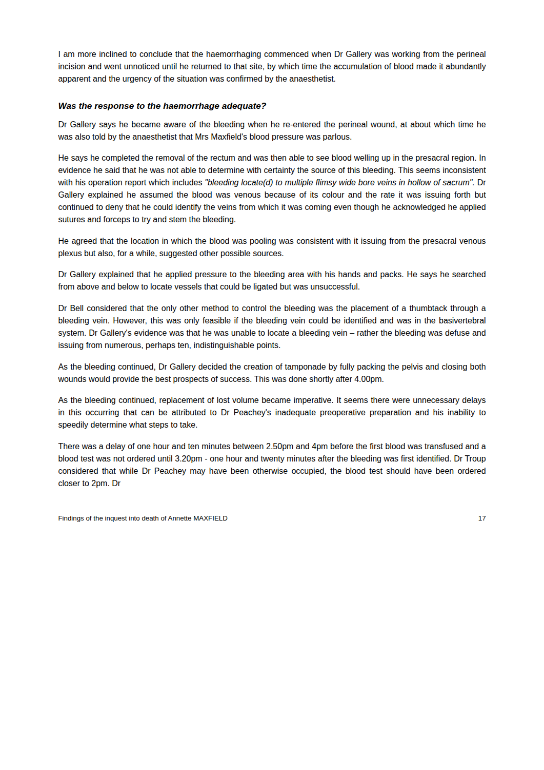I am more inclined to conclude that the haemorrhaging commenced when Dr Gallery was working from the perineal incision and went unnoticed until he returned to that site, by which time the accumulation of blood made it abundantly apparent and the urgency of the situation was confirmed by the anaesthetist.
Was the response to the haemorrhage adequate?
Dr Gallery says he became aware of the bleeding when he re-entered the perineal wound, at about which time he was also told by the anaesthetist that Mrs Maxfield's blood pressure was parlous.
He says he completed the removal of the rectum and was then able to see blood welling up in the presacral region. In evidence he said that he was not able to determine with certainty the source of this bleeding. This seems inconsistent with his operation report which includes "bleeding locate(d) to multiple flimsy wide bore veins in hollow of sacrum". Dr Gallery explained he assumed the blood was venous because of its colour and the rate it was issuing forth but continued to deny that he could identify the veins from which it was coming even though he acknowledged he applied sutures and forceps to try and stem the bleeding.
He agreed that the location in which the blood was pooling was consistent with it issuing from the presacral venous plexus but also, for a while, suggested other possible sources.
Dr Gallery explained that he applied pressure to the bleeding area with his hands and packs. He says he searched from above and below to locate vessels that could be ligated but was unsuccessful.
Dr Bell considered that the only other method to control the bleeding was the placement of a thumbtack through a bleeding vein. However, this was only feasible if the bleeding vein could be identified and was in the basivertebral system. Dr Gallery's evidence was that he was unable to locate a bleeding vein – rather the bleeding was defuse and issuing from numerous, perhaps ten, indistinguishable points.
As the bleeding continued, Dr Gallery decided the creation of tamponade by fully packing the pelvis and closing both wounds would provide the best prospects of success. This was done shortly after 4.00pm.
As the bleeding continued, replacement of lost volume became imperative. It seems there were unnecessary delays in this occurring that can be attributed to Dr Peachey's inadequate preoperative preparation and his inability to speedily determine what steps to take.
There was a delay of one hour and ten minutes between 2.50pm and 4pm before the first blood was transfused and a blood test was not ordered until 3.20pm - one hour and twenty minutes after the bleeding was first identified. Dr Troup considered that while Dr Peachey may have been otherwise occupied, the blood test should have been ordered closer to 2pm. Dr
Findings of the inquest into death of Annette MAXFIELD 17